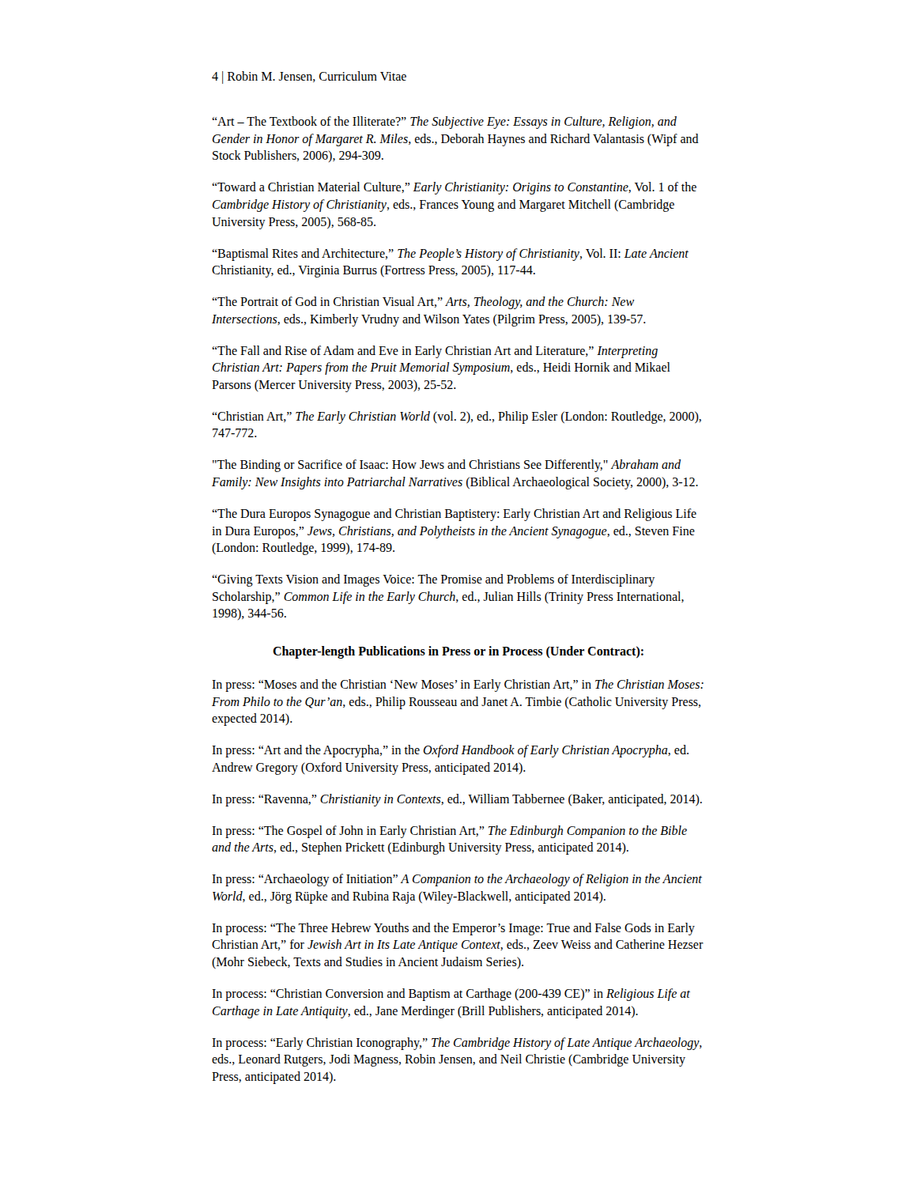4 | Robin M. Jensen, Curriculum Vitae
“Art – The Textbook of the Illiterate?” The Subjective Eye: Essays in Culture, Religion, and Gender in Honor of Margaret R. Miles, eds., Deborah Haynes and Richard Valantasis (Wipf and Stock Publishers, 2006), 294-309.
“Toward a Christian Material Culture,” Early Christianity: Origins to Constantine, Vol. 1 of the Cambridge History of Christianity, eds., Frances Young and Margaret Mitchell (Cambridge University Press, 2005), 568-85.
“Baptismal Rites and Architecture,” The People’s History of Christianity, Vol. II: Late Ancient Christianity, ed., Virginia Burrus (Fortress Press, 2005), 117-44.
“The Portrait of God in Christian Visual Art,” Arts, Theology, and the Church: New Intersections, eds., Kimberly Vrudny and Wilson Yates (Pilgrim Press, 2005), 139-57.
“The Fall and Rise of Adam and Eve in Early Christian Art and Literature,” Interpreting Christian Art: Papers from the Pruit Memorial Symposium, eds., Heidi Hornik and Mikael Parsons (Mercer University Press, 2003), 25-52.
“Christian Art,” The Early Christian World (vol. 2), ed., Philip Esler (London: Routledge, 2000), 747-772.
"The Binding or Sacrifice of Isaac: How Jews and Christians See Differently," Abraham and Family: New Insights into Patriarchal Narratives (Biblical Archaeological Society, 2000), 3-12.
“The Dura Europos Synagogue and Christian Baptistery: Early Christian Art and Religious Life in Dura Europos,” Jews, Christians, and Polytheists in the Ancient Synagogue, ed., Steven Fine (London: Routledge, 1999), 174-89.
“Giving Texts Vision and Images Voice: The Promise and Problems of Interdisciplinary Scholarship,” Common Life in the Early Church, ed., Julian Hills (Trinity Press International, 1998), 344-56.
Chapter-length Publications in Press or in Process (Under Contract):
In press: “Moses and the Christian ‘New Moses’ in Early Christian Art,” in The Christian Moses: From Philo to the Qur’an, eds., Philip Rousseau and Janet A. Timbie (Catholic University Press, expected 2014).
In press: “Art and the Apocrypha,” in the Oxford Handbook of Early Christian Apocrypha, ed. Andrew Gregory (Oxford University Press, anticipated 2014).
In press: “Ravenna,” Christianity in Contexts, ed., William Tabbernee (Baker, anticipated, 2014).
In press: “The Gospel of John in Early Christian Art,” The Edinburgh Companion to the Bible and the Arts, ed., Stephen Prickett (Edinburgh University Press, anticipated 2014).
In press: “Archaeology of Initiation” A Companion to the Archaeology of Religion in the Ancient World, ed., Jörg Rüpke and Rubina Raja (Wiley-Blackwell, anticipated 2014).
In process: “The Three Hebrew Youths and the Emperor’s Image: True and False Gods in Early Christian Art,” for Jewish Art in Its Late Antique Context, eds., Zeev Weiss and Catherine Hezser (Mohr Siebeck, Texts and Studies in Ancient Judaism Series).
In process: “Christian Conversion and Baptism at Carthage (200-439 CE)” in Religious Life at Carthage in Late Antiquity, ed., Jane Merdinger (Brill Publishers, anticipated 2014).
In process: “Early Christian Iconography,” The Cambridge History of Late Antique Archaeology, eds., Leonard Rutgers, Jodi Magness, Robin Jensen, and Neil Christie (Cambridge University Press, anticipated 2014).